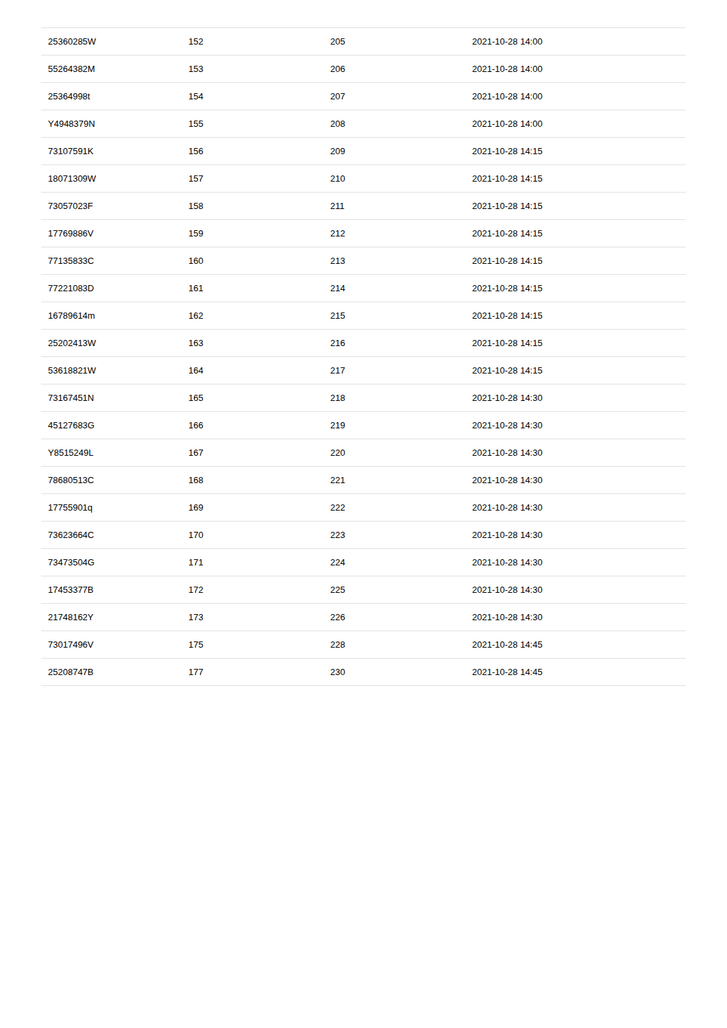| 25360285W | 152 | 205 | 2021-10-28 14:00 |
| 55264382M | 153 | 206 | 2021-10-28 14:00 |
| 25364998t | 154 | 207 | 2021-10-28 14:00 |
| Y4948379N | 155 | 208 | 2021-10-28 14:00 |
| 73107591K | 156 | 209 | 2021-10-28 14:15 |
| 18071309W | 157 | 210 | 2021-10-28 14:15 |
| 73057023F | 158 | 211 | 2021-10-28 14:15 |
| 17769886V | 159 | 212 | 2021-10-28 14:15 |
| 77135833C | 160 | 213 | 2021-10-28 14:15 |
| 77221083D | 161 | 214 | 2021-10-28 14:15 |
| 16789614m | 162 | 215 | 2021-10-28 14:15 |
| 25202413W | 163 | 216 | 2021-10-28 14:15 |
| 53618821W | 164 | 217 | 2021-10-28 14:15 |
| 73167451N | 165 | 218 | 2021-10-28 14:30 |
| 45127683G | 166 | 219 | 2021-10-28 14:30 |
| Y8515249L | 167 | 220 | 2021-10-28 14:30 |
| 78680513C | 168 | 221 | 2021-10-28 14:30 |
| 17755901q | 169 | 222 | 2021-10-28 14:30 |
| 73623664C | 170 | 223 | 2021-10-28 14:30 |
| 73473504G | 171 | 224 | 2021-10-28 14:30 |
| 17453377B | 172 | 225 | 2021-10-28 14:30 |
| 21748162Y | 173 | 226 | 2021-10-28 14:30 |
| 73017496V | 175 | 228 | 2021-10-28 14:45 |
| 25208747B | 177 | 230 | 2021-10-28 14:45 |